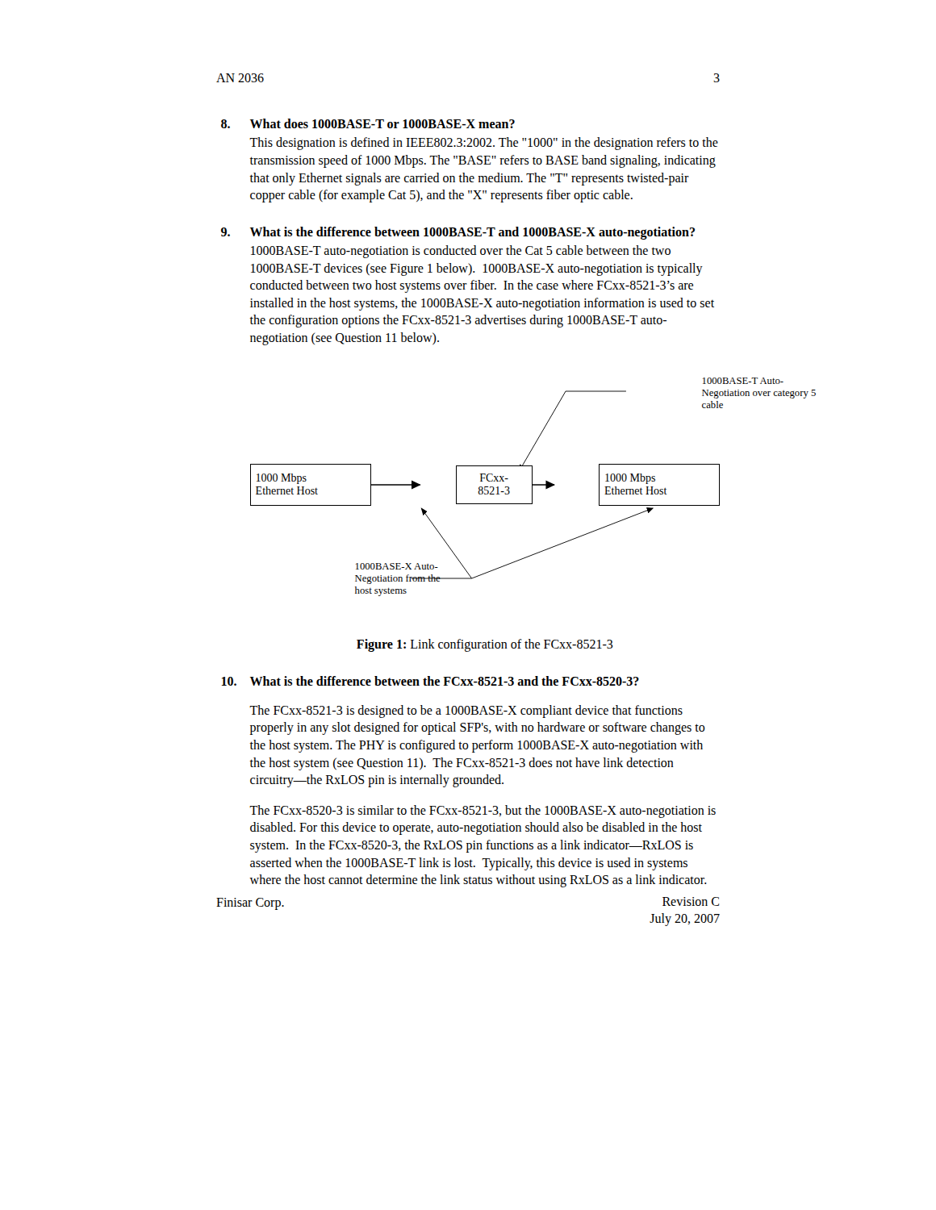AN 2036
3
8.
What does 1000BASE-T or 1000BASE-X mean?
This designation is defined in IEEE802.3:2002. The "1000" in the designation refers to the transmission speed of 1000 Mbps. The "BASE" refers to BASE band signaling, indicating that only Ethernet signals are carried on the medium. The "T" represents twisted-pair copper cable (for example Cat 5), and the "X" represents fiber optic cable.
9.
What is the difference between 1000BASE-T and 1000BASE-X auto-negotiation?
1000BASE-T auto-negotiation is conducted over the Cat 5 cable between the two 1000BASE-T devices (see Figure 1 below). 1000BASE-X auto-negotiation is typically conducted between two host systems over fiber. In the case where FCxx-8521-3’s are installed in the host systems, the 1000BASE-X auto-negotiation information is used to set the configuration options the FCxx-8521-3 advertises during 1000BASE-T auto-negotiation (see Question 11 below).
1000 Mbps
Ethernet Host
FCxx-
8521-3
FCxx-
8521-3
1000 Mbps
Ethernet Host
1000BASE-T Auto-Negotiation over category 5 cable
1000BASE-X Auto-Negotiation from the host systems
Figure 1: Link configuration of the FCxx-8521-3
10.
What is the difference between the FCxx-8521-3 and the FCxx-8520-3?
The FCxx-8521-3 is designed to be a 1000BASE-X compliant device that functions properly in any slot designed for optical SFP's, with no hardware or software changes to the host system. The PHY is configured to perform 1000BASE-X auto-negotiation with the host system (see Question 11). The FCxx-8521-3 does not have link detection circuitry—the RxLOS pin is internally grounded.
The FCxx-8520-3 is similar to the FCxx-8521-3, but the 1000BASE-X auto-negotiation is disabled. For this device to operate, auto-negotiation should also be disabled in the host system. In the FCxx-8520-3, the RxLOS pin functions as a link indicator—RxLOS is asserted when the 1000BASE-T link is lost. Typically, this device is used in systems where the host cannot determine the link status without using RxLOS as a link indicator.
Finisar Corp.
Revision C
July 20, 2007